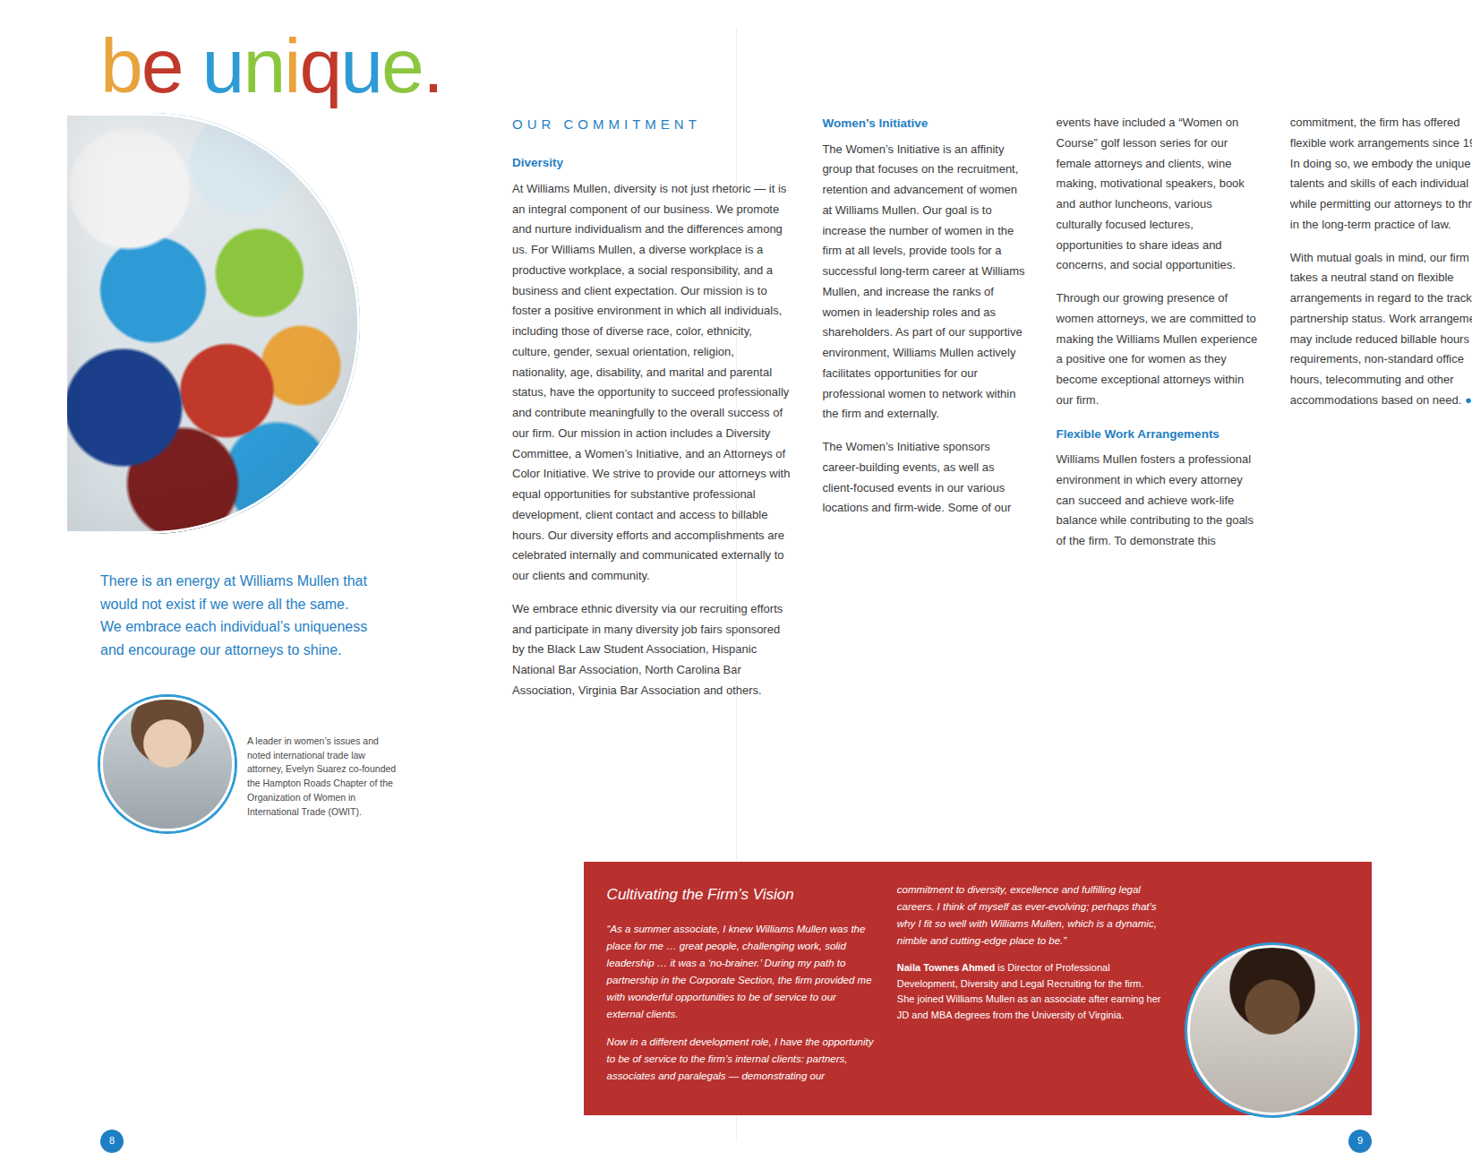be unique.
There is an energy at Williams Mullen that would not exist if we were all the same. We embrace each individual’s uniqueness and encourage our attorneys to shine.
A leader in women’s issues and noted international trade law attorney, Evelyn Suarez co-founded the Hampton Roads Chapter of the Organization of Women in International Trade (OWIT).
Our Commitment
Diversity
At Williams Mullen, diversity is not just rhetoric — it is an integral component of our business. We promote and nurture individualism and the differences among us. For Williams Mullen, a diverse workplace is a productive workplace, a social responsibility, and a business and client expectation. Our mission is to foster a positive environment in which all individuals, including those of diverse race, color, ethnicity, culture, gender, sexual orientation, religion, nationality, age, disability, and marital and parental status, have the opportunity to succeed professionally and contribute meaningfully to the overall success of our firm. Our mission in action includes a Diversity Committee, a Women’s Initiative, and an Attorneys of Color Initiative. We strive to provide our attorneys with equal opportunities for substantive professional development, client contact and access to billable hours. Our diversity efforts and accomplishments are celebrated internally and communicated externally to our clients and community.
We embrace ethnic diversity via our recruiting efforts and participate in many diversity job fairs sponsored by the Black Law Student Association, Hispanic National Bar Association, North Carolina Bar Association, Virginia Bar Association and others.
Women’s Initiative
The Women’s Initiative is an affinity group that focuses on the recruitment, retention and advancement of women at Williams Mullen. Our goal is to increase the number of women in the firm at all levels, provide tools for a successful long-term career at Williams Mullen, and increase the ranks of women in leadership roles and as shareholders. As part of our supportive environment, Williams Mullen actively facilitates opportunities for our professional women to network within the firm and externally.
The Women’s Initiative sponsors career-building events, as well as client-focused events in our various locations and firm-wide. Some of our
events have included a “Women on Course” golf lesson series for our female attorneys and clients, wine making, motivational speakers, book and author luncheons, various culturally focused lectures, opportunities to share ideas and concerns, and social opportunities.
Through our growing presence of women attorneys, we are committed to making the Williams Mullen experience a positive one for women as they become exceptional attorneys within our firm.
Flexible Work Arrangements
Williams Mullen fosters a professional environment in which every attorney can succeed and achieve work-life balance while contributing to the goals of the firm. To demonstrate this
commitment, the firm has offered flexible work arrangements since 1989. In doing so, we embody the unique talents and skills of each individual while permitting our attorneys to thrive in the long-term practice of law.
With mutual goals in mind, our firm takes a neutral stand on flexible arrangements in regard to the track to partnership status. Work arrangements may include reduced billable hours requirements, non-standard office hours, telecommuting and other accommodations based on need. ●
Cultivating the Firm’s Vision
“As a summer associate, I knew Williams Mullen was the place for me … great people, challenging work, solid leadership … it was a ‘no-brainer.’ During my path to partnership in the Corporate Section, the firm provided me with wonderful opportunities to be of service to our external clients.
Now in a different development role, I have the opportunity to be of service to the firm’s internal clients: partners, associates and paralegals — demonstrating our
commitment to diversity, excellence and fulfilling legal careers. I think of myself as ever-evolving; perhaps that’s why I fit so well with Williams Mullen, which is a dynamic, nimble and cutting-edge place to be.”
Naila Townes Ahmed is Director of Professional Development, Diversity and Legal Recruiting for the firm. She joined Williams Mullen as an associate after earning her JD and MBA degrees from the University of Virginia.
8
9